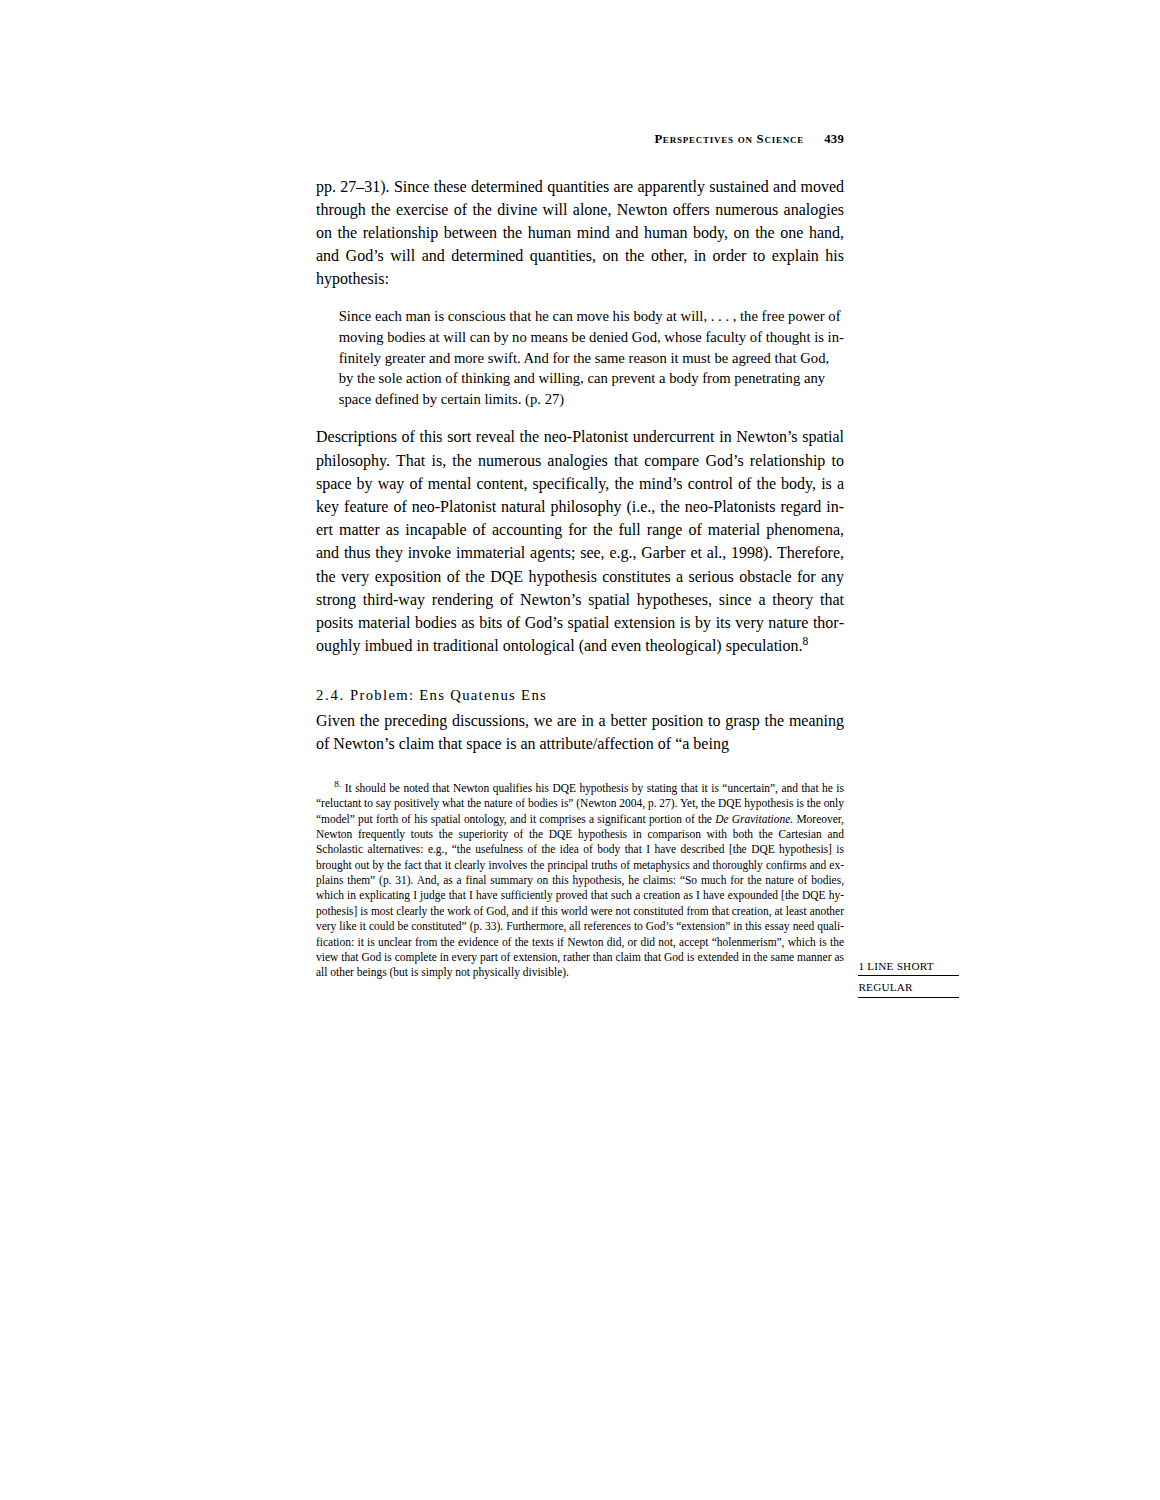Perspectives on Science 439
pp. 27–31). Since these determined quantities are apparently sustained and moved through the exercise of the divine will alone, Newton offers numerous analogies on the relationship between the human mind and human body, on the one hand, and God’s will and determined quantities, on the other, in order to explain his hypothesis:
Since each man is conscious that he can move his body at will, . . . , the free power of moving bodies at will can by no means be denied God, whose faculty of thought is infinitely greater and more swift. And for the same reason it must be agreed that God, by the sole action of thinking and willing, can prevent a body from penetrating any space defined by certain limits. (p. 27)
Descriptions of this sort reveal the neo-Platonist undercurrent in Newton’s spatial philosophy. That is, the numerous analogies that compare God’s relationship to space by way of mental content, specifically, the mind’s control of the body, is a key feature of neo-Platonist natural philosophy (i.e., the neo-Platonists regard inert matter as incapable of accounting for the full range of material phenomena, and thus they invoke immaterial agents; see, e.g., Garber et al., 1998). Therefore, the very exposition of the DQE hypothesis constitutes a serious obstacle for any strong third-way rendering of Newton’s spatial hypotheses, since a theory that posits material bodies as bits of God’s spatial extension is by its very nature thoroughly imbued in traditional ontological (and even theological) speculation.8
2.4. Problem: Ens Quatenus Ens
Given the preceding discussions, we are in a better position to grasp the meaning of Newton’s claim that space is an attribute/affection of “a being
8. It should be noted that Newton qualifies his DQE hypothesis by stating that it is “uncertain”, and that he is “reluctant to say positively what the nature of bodies is” (Newton 2004, p. 27). Yet, the DQE hypothesis is the only “model” put forth of his spatial ontology, and it comprises a significant portion of the De Gravitatione. Moreover, Newton frequently touts the superiority of the DQE hypothesis in comparison with both the Cartesian and Scholastic alternatives: e.g., “the usefulness of the idea of body that I have described [the DQE hypothesis] is brought out by the fact that it clearly involves the principal truths of metaphysics and thoroughly confirms and explains them” (p. 31). And, as a final summary on this hypothesis, he claims: “So much for the nature of bodies, which in explicating I judge that I have sufficiently proved that such a creation as I have expounded [the DQE hypothesis] is most clearly the work of God, and if this world were not constituted from that creation, at least another very like it could be constituted” (p. 33). Furthermore, all references to God’s “extension” in this essay need qualification: it is unclear from the evidence of the texts if Newton did, or did not, accept “holenmerism”, which is the view that God is complete in every part of extension, rather than claim that God is extended in the same manner as all other beings (but is simply not physically divisible).
1 LINE SHORT REGULAR